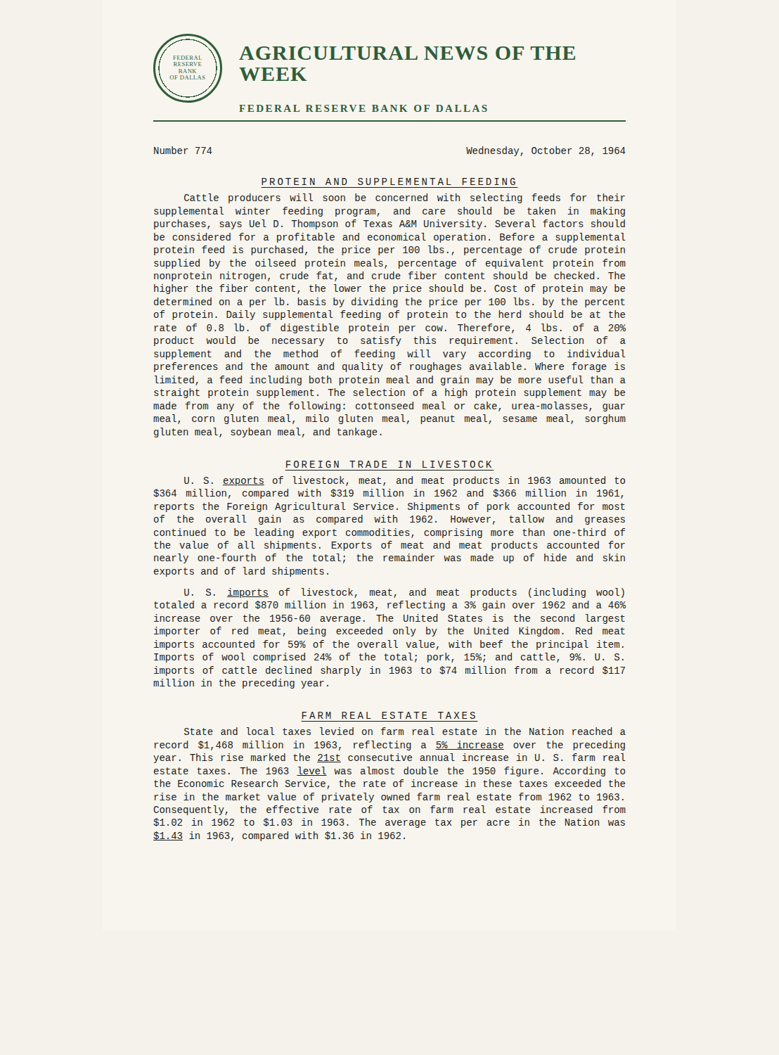FEDERAL
RESERVE
BANK
OF DALLAS
AGRICULTURAL NEWS OF THE WEEK
FEDERAL RESERVE BANK OF DALLAS
Number 774 Wednesday, October 28, 1964
PROTEIN AND SUPPLEMENTAL FEEDING
Cattle producers will soon be concerned with selecting feeds for their supplemental winter feeding program, and care should be taken in making purchases, says Uel D. Thompson of Texas A&M University. Several factors should be considered for a profitable and economical operation. Before a supplemental protein feed is purchased, the price per 100 lbs., percentage of crude protein supplied by the oilseed protein meals, percentage of equivalent protein from nonprotein nitrogen, crude fat, and crude fiber content should be checked. The higher the fiber content, the lower the price should be. Cost of protein may be determined on a per lb. basis by dividing the price per 100 lbs. by the percent of protein. Daily supplemental feeding of protein to the herd should be at the rate of 0.8 lb. of digestible protein per cow. Therefore, 4 lbs. of a 20% product would be necessary to satisfy this requirement. Selection of a supplement and the method of feeding will vary according to individual preferences and the amount and quality of roughages available. Where forage is limited, a feed including both protein meal and grain may be more useful than a straight protein supplement. The selection of a high protein supplement may be made from any of the following: cottonseed meal or cake, urea-molasses, guar meal, corn gluten meal, milo gluten meal, peanut meal, sesame meal, sorghum gluten meal, soybean meal, and tankage.
FOREIGN TRADE IN LIVESTOCK
U. S. exports of livestock, meat, and meat products in 1963 amounted to $364 million, compared with $319 million in 1962 and $366 million in 1961, reports the Foreign Agricultural Service. Shipments of pork accounted for most of the overall gain as compared with 1962. However, tallow and greases continued to be leading export commodities, comprising more than one-third of the value of all shipments. Exports of meat and meat products accounted for nearly one-fourth of the total; the remainder was made up of hide and skin exports and of lard shipments.
U. S. imports of livestock, meat, and meat products (including wool) totaled a record $870 million in 1963, reflecting a 3% gain over 1962 and a 46% increase over the 1956-60 average. The United States is the second largest importer of red meat, being exceeded only by the United Kingdom. Red meat imports accounted for 59% of the overall value, with beef the principal item. Imports of wool comprised 24% of the total; pork, 15%; and cattle, 9%. U. S. imports of cattle declined sharply in 1963 to $74 million from a record $117 million in the preceding year.
FARM REAL ESTATE TAXES
State and local taxes levied on farm real estate in the Nation reached a record $1,468 million in 1963, reflecting a 5% increase over the preceding year. This rise marked the 21st consecutive annual increase in U. S. farm real estate taxes. The 1963 level was almost double the 1950 figure. According to the Economic Research Service, the rate of increase in these taxes exceeded the rise in the market value of privately owned farm real estate from 1962 to 1963. Consequently, the effective rate of tax on farm real estate increased from $1.02 in 1962 to $1.03 in 1963. The average tax per acre in the Nation was $1.43 in 1963, compared with $1.36 in 1962.